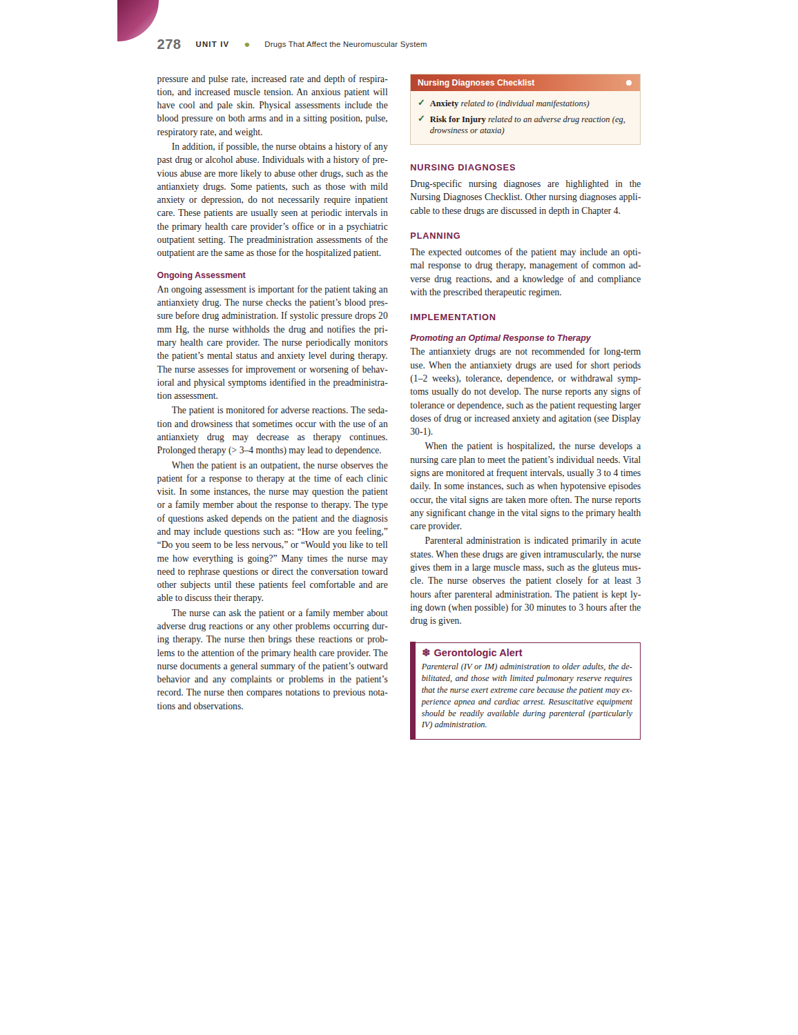278 UNIT IV ● Drugs That Affect the Neuromuscular System
pressure and pulse rate, increased rate and depth of respiration, and increased muscle tension. An anxious patient will have cool and pale skin. Physical assessments include the blood pressure on both arms and in a sitting position, pulse, respiratory rate, and weight.
In addition, if possible, the nurse obtains a history of any past drug or alcohol abuse. Individuals with a history of previous abuse are more likely to abuse other drugs, such as the antianxiety drugs. Some patients, such as those with mild anxiety or depression, do not necessarily require inpatient care. These patients are usually seen at periodic intervals in the primary health care provider’s office or in a psychiatric outpatient setting. The preadministration assessments of the outpatient are the same as those for the hospitalized patient.
Ongoing Assessment
An ongoing assessment is important for the patient taking an antianxiety drug. The nurse checks the patient’s blood pressure before drug administration. If systolic pressure drops 20 mm Hg, the nurse withholds the drug and notifies the primary health care provider. The nurse periodically monitors the patient’s mental status and anxiety level during therapy. The nurse assesses for improvement or worsening of behavioral and physical symptoms identified in the preadministration assessment.
The patient is monitored for adverse reactions. The sedation and drowsiness that sometimes occur with the use of an antianxiety drug may decrease as therapy continues. Prolonged therapy (> 3–4 months) may lead to dependence.
When the patient is an outpatient, the nurse observes the patient for a response to therapy at the time of each clinic visit. In some instances, the nurse may question the patient or a family member about the response to therapy. The type of questions asked depends on the patient and the diagnosis and may include questions such as: “How are you feeling,” “Do you seem to be less nervous,” or “Would you like to tell me how everything is going?” Many times the nurse may need to rephrase questions or direct the conversation toward other subjects until these patients feel comfortable and are able to discuss their therapy.
The nurse can ask the patient or a family member about adverse drug reactions or any other problems occurring during therapy. The nurse then brings these reactions or problems to the attention of the primary health care provider. The nurse documents a general summary of the patient’s outward behavior and any complaints or problems in the patient’s record. The nurse then compares notations to previous notations and observations.
Nursing Diagnoses Checklist
✓ Anxiety related to (individual manifestations)
✓ Risk for Injury related to an adverse drug reaction (eg, drowsiness or ataxia)
NURSING DIAGNOSES
Drug-specific nursing diagnoses are highlighted in the Nursing Diagnoses Checklist. Other nursing diagnoses applicable to these drugs are discussed in depth in Chapter 4.
PLANNING
The expected outcomes of the patient may include an optimal response to drug therapy, management of common adverse drug reactions, and a knowledge of and compliance with the prescribed therapeutic regimen.
IMPLEMENTATION
Promoting an Optimal Response to Therapy
The antianxiety drugs are not recommended for long-term use. When the antianxiety drugs are used for short periods (1–2 weeks), tolerance, dependence, or withdrawal symptoms usually do not develop. The nurse reports any signs of tolerance or dependence, such as the patient requesting larger doses of drug or increased anxiety and agitation (see Display 30-1).
When the patient is hospitalized, the nurse develops a nursing care plan to meet the patient’s individual needs. Vital signs are monitored at frequent intervals, usually 3 to 4 times daily. In some instances, such as when hypotensive episodes occur, the vital signs are taken more often. The nurse reports any significant change in the vital signs to the primary health care provider.
Parenteral administration is indicated primarily in acute states. When these drugs are given intramuscularly, the nurse gives them in a large muscle mass, such as the gluteus muscle. The nurse observes the patient closely for at least 3 hours after parenteral administration. The patient is kept lying down (when possible) for 30 minutes to 3 hours after the drug is given.
❄ Gerontologic Alert
Parenteral (IV or IM) administration to older adults, the debilitated, and those with limited pulmonary reserve requires that the nurse exert extreme care because the patient may experience apnea and cardiac arrest. Resuscitative equipment should be readily available during parenteral (particularly IV) administration.